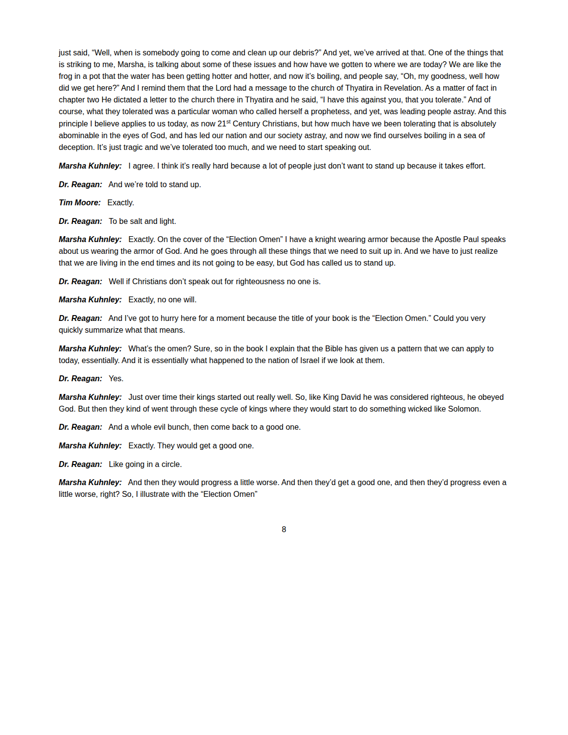just said, “Well, when is somebody going to come and clean up our debris?” And yet, we’ve arrived at that. One of the things that is striking to me, Marsha, is talking about some of these issues and how have we gotten to where we are today? We are like the frog in a pot that the water has been getting hotter and hotter, and now it’s boiling, and people say, “Oh, my goodness, well how did we get here?” And I remind them that the Lord had a message to the church of Thyatira in Revelation. As a matter of fact in chapter two He dictated a letter to the church there in Thyatira and he said, “I have this against you, that you tolerate.” And of course, what they tolerated was a particular woman who called herself a prophetess, and yet, was leading people astray. And this principle I believe applies to us today, as now 21st Century Christians, but how much have we been tolerating that is absolutely abominable in the eyes of God, and has led our nation and our society astray, and now we find ourselves boiling in a sea of deception. It’s just tragic and we’ve tolerated too much, and we need to start speaking out.
Marsha Kuhnley: I agree. I think it’s really hard because a lot of people just don’t want to stand up because it takes effort.
Dr. Reagan: And we’re told to stand up.
Tim Moore: Exactly.
Dr. Reagan: To be salt and light.
Marsha Kuhnley: Exactly. On the cover of the “Election Omen” I have a knight wearing armor because the Apostle Paul speaks about us wearing the armor of God. And he goes through all these things that we need to suit up in. And we have to just realize that we are living in the end times and its not going to be easy, but God has called us to stand up.
Dr. Reagan: Well if Christians don’t speak out for righteousness no one is.
Marsha Kuhnley: Exactly, no one will.
Dr. Reagan: And I’ve got to hurry here for a moment because the title of your book is the “Election Omen.” Could you very quickly summarize what that means.
Marsha Kuhnley: What’s the omen? Sure, so in the book I explain that the Bible has given us a pattern that we can apply to today, essentially. And it is essentially what happened to the nation of Israel if we look at them.
Dr. Reagan: Yes.
Marsha Kuhnley: Just over time their kings started out really well. So, like King David he was considered righteous, he obeyed God. But then they kind of went through these cycle of kings where they would start to do something wicked like Solomon.
Dr. Reagan: And a whole evil bunch, then come back to a good one.
Marsha Kuhnley: Exactly. They would get a good one.
Dr. Reagan: Like going in a circle.
Marsha Kuhnley: And then they would progress a little worse. And then they’d get a good one, and then they’d progress even a little worse, right? So, I illustrate with the “Election Omen”
8